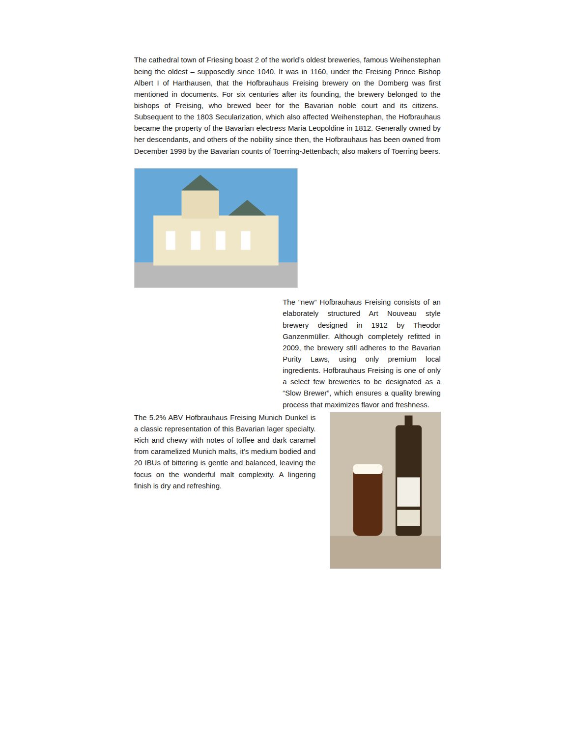The cathedral town of Friesing boast 2 of the world’s oldest breweries, famous Weihenstephan being the oldest – supposedly since 1040. It was in 1160, under the Freising Prince Bishop Albert I of Harthausen, that the Hofbrauhaus Freising brewery on the Domberg was first mentioned in documents. For six centuries after its founding, the brewery belonged to the bishops of Freising, who brewed beer for the Bavarian noble court and its citizens. Subsequent to the 1803 Secularization, which also affected Weihenstephan, the Hofbrauhaus became the property of the Bavarian electress Maria Leopoldine in 1812. Generally owned by her descendants, and others of the nobility since then, the Hofbrauhaus has been owned from December 1998 by the Bavarian counts of Toerring-Jettenbach; also makers of Toerring beers.
The “new” Hofbrauhaus Freising consists of an elaborately structured Art Nouveau style brewery designed in 1912 by Theodor Ganzenmüller. Although completely refitted in 2009, the brewery still adheres to the Bavarian Purity Laws, using only premium local ingredients. Hofbrauhaus Freising is one of only a select few breweries to be designated as a “Slow Brewer”, which ensures a quality brewing process that maximizes flavor and freshness.
The 5.2% ABV Hofbrauhaus Freising Munich Dunkel is a classic representation of this Bavarian lager specialty. Rich and chewy with notes of toffee and dark caramel from caramelized Munich malts, it’s medium bodied and 20 IBUs of bittering is gentle and balanced, leaving the focus on the wonderful malt complexity. A lingering finish is dry and refreshing.